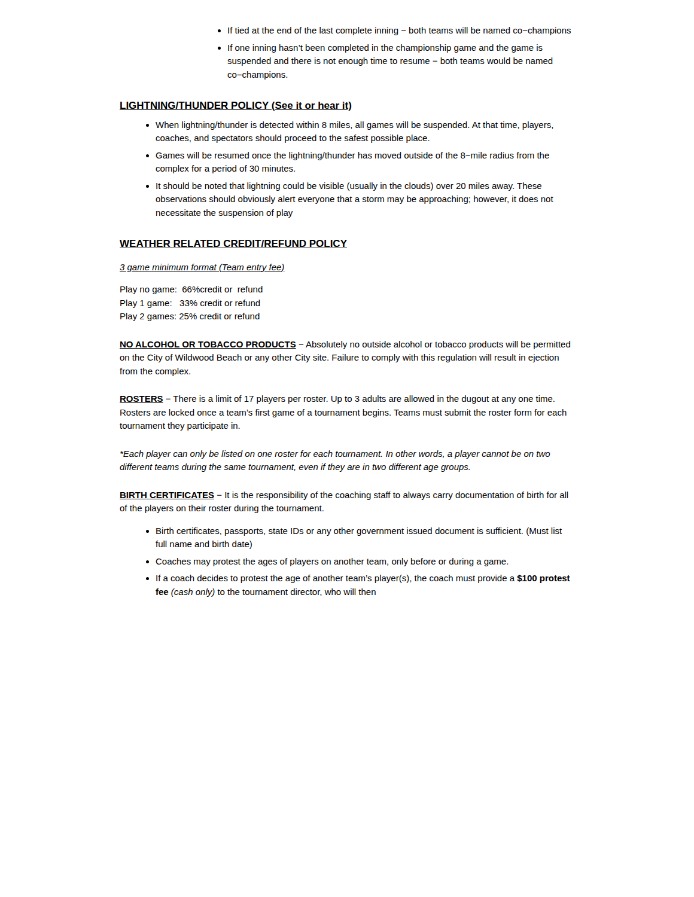If tied at the end of the last complete inning − both teams will be named co−champions
If one inning hasn’t been completed in the championship game and the game is suspended and there is not enough time to resume − both teams would be named co−champions.
LIGHTNING/THUNDER POLICY (See it or hear it)
When lightning/thunder is detected within 8 miles, all games will be suspended. At that time, players, coaches, and spectators should proceed to the safest possible place.
Games will be resumed once the lightning/thunder has moved outside of the 8−mile radius from the complex for a period of 30 minutes.
It should be noted that lightning could be visible (usually in the clouds) over 20 miles away. These observations should obviously alert everyone that a storm may be approaching; however, it does not necessitate the suspension of play
WEATHER RELATED CREDIT/REFUND POLICY
3 game minimum format (Team entry fee)
Play no game: 66%credit or refund
Play 1 game: 33% credit or refund
Play 2 games: 25% credit or refund
NO ALCOHOL OR TOBACCO PRODUCTS − Absolutely no outside alcohol or tobacco products will be permitted on the City of Wildwood Beach or any other City site. Failure to comply with this regulation will result in ejection from the complex.
ROSTERS − There is a limit of 17 players per roster. Up to 3 adults are allowed in the dugout at any one time. Rosters are locked once a team’s first game of a tournament begins. Teams must submit the roster form for each tournament they participate in.
*Each player can only be listed on one roster for each tournament. In other words, a player cannot be on two different teams during the same tournament, even if they are in two different age groups.
BIRTH CERTIFICATES − It is the responsibility of the coaching staff to always carry documentation of birth for all of the players on their roster during the tournament.
Birth certificates, passports, state IDs or any other government issued document is sufficient. (Must list full name and birth date)
Coaches may protest the ages of players on another team, only before or during a game.
If a coach decides to protest the age of another team’s player(s), the coach must provide a $100 protest fee (cash only) to the tournament director, who will then